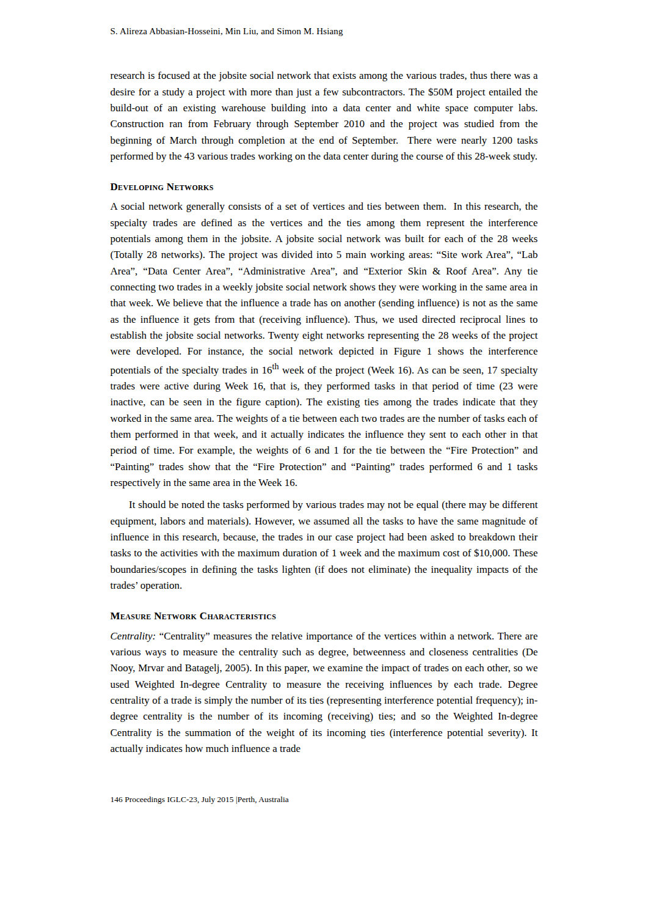S. Alireza Abbasian-Hosseini, Min Liu, and Simon M. Hsiang
research is focused at the jobsite social network that exists among the various trades, thus there was a desire for a study a project with more than just a few subcontractors. The $50M project entailed the build-out of an existing warehouse building into a data center and white space computer labs. Construction ran from February through September 2010 and the project was studied from the beginning of March through completion at the end of September. There were nearly 1200 tasks performed by the 43 various trades working on the data center during the course of this 28-week study.
Developing Networks
A social network generally consists of a set of vertices and ties between them. In this research, the specialty trades are defined as the vertices and the ties among them represent the interference potentials among them in the jobsite. A jobsite social network was built for each of the 28 weeks (Totally 28 networks). The project was divided into 5 main working areas: “Site work Area”, “Lab Area”, “Data Center Area”, “Administrative Area”, and “Exterior Skin & Roof Area”. Any tie connecting two trades in a weekly jobsite social network shows they were working in the same area in that week. We believe that the influence a trade has on another (sending influence) is not as the same as the influence it gets from that (receiving influence). Thus, we used directed reciprocal lines to establish the jobsite social networks. Twenty eight networks representing the 28 weeks of the project were developed. For instance, the social network depicted in Figure 1 shows the interference potentials of the specialty trades in 16th week of the project (Week 16). As can be seen, 17 specialty trades were active during Week 16, that is, they performed tasks in that period of time (23 were inactive, can be seen in the figure caption). The existing ties among the trades indicate that they worked in the same area. The weights of a tie between each two trades are the number of tasks each of them performed in that week, and it actually indicates the influence they sent to each other in that period of time. For example, the weights of 6 and 1 for the tie between the “Fire Protection” and “Painting” trades show that the “Fire Protection” and “Painting” trades performed 6 and 1 tasks respectively in the same area in the Week 16.
It should be noted the tasks performed by various trades may not be equal (there may be different equipment, labors and materials). However, we assumed all the tasks to have the same magnitude of influence in this research, because, the trades in our case project had been asked to breakdown their tasks to the activities with the maximum duration of 1 week and the maximum cost of $10,000. These boundaries/scopes in defining the tasks lighten (if does not eliminate) the inequality impacts of the trades’ operation.
Measure Network Characteristics
Centrality: “Centrality” measures the relative importance of the vertices within a network. There are various ways to measure the centrality such as degree, betweenness and closeness centralities (De Nooy, Mrvar and Batagelj, 2005). In this paper, we examine the impact of trades on each other, so we used Weighted In-degree Centrality to measure the receiving influences by each trade. Degree centrality of a trade is simply the number of its ties (representing interference potential frequency); in-degree centrality is the number of its incoming (receiving) ties; and so the Weighted In-degree Centrality is the summation of the weight of its incoming ties (interference potential severity). It actually indicates how much influence a trade
146 Proceedings IGLC-23, July 2015 |Perth, Australia